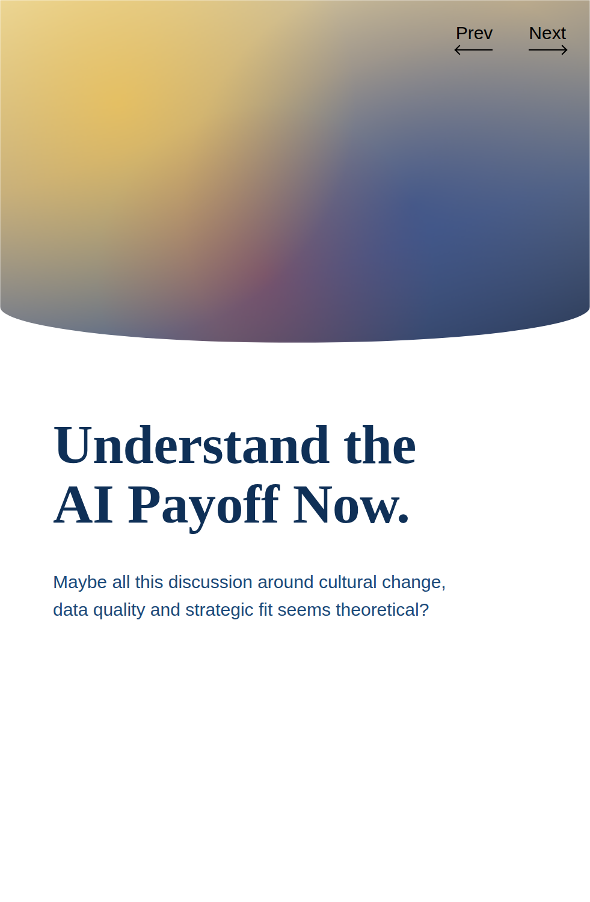Prev Next
Understand the AI Payoff Now.
Maybe all this discussion around cultural change, data quality and strategic fit seems theoretical?